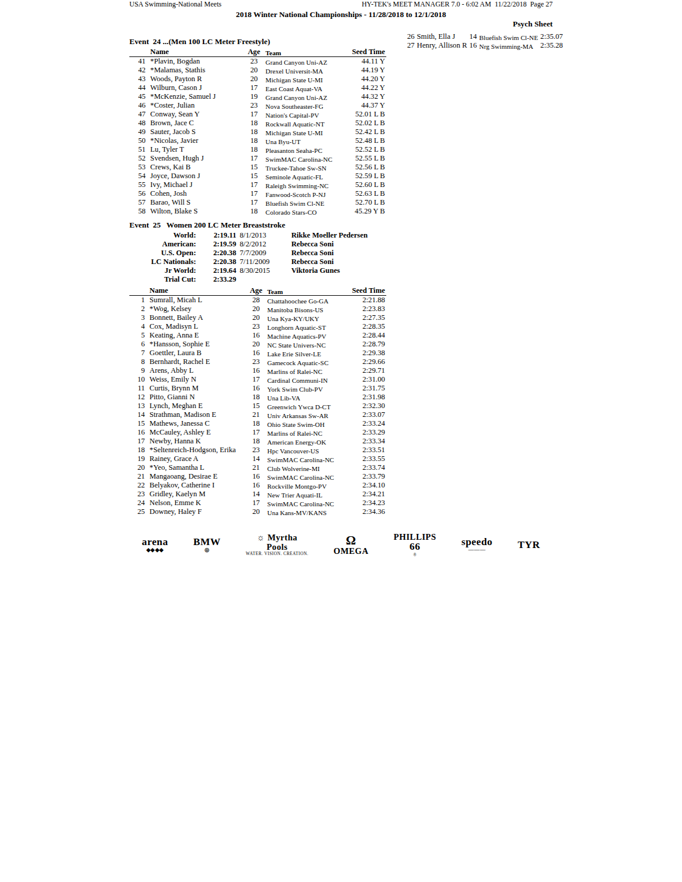USA Swimming-National Meets
HY-TEK's MEET MANAGER 7.0 - 6:02 AM 11/22/2018 Page 27
2018 Winter National Championships - 11/28/2018 to 12/1/2018
Psych Sheet
Event 24 ...(Men 100 LC Meter Freestyle)
| | Name | Age | Team | Seed Time |
| --- | --- | --- | --- | --- |
| 41 | *Plavin, Bogdan | 23 | Grand Canyon Uni-AZ | 44.11 Y |
| 42 | *Malamas, Stathis | 20 | Drexel Universit-MA | 44.19 Y |
| 43 | Woods, Payton R | 20 | Michigan State U-MI | 44.20 Y |
| 44 | Wilburn, Cason J | 17 | East Coast Aquat-VA | 44.22 Y |
| 45 | *McKenzie, Samuel J | 19 | Grand Canyon Uni-AZ | 44.32 Y |
| 46 | *Coster, Julian | 23 | Nova Southeaster-FG | 44.37 Y |
| 47 | Conway, Sean Y | 17 | Nation's Capital-PV | 52.01 L B |
| 48 | Brown, Jace C | 18 | Rockwall Aquatic-NT | 52.02 L B |
| 49 | Sauter, Jacob S | 18 | Michigan State U-MI | 52.42 L B |
| 50 | *Nicolas, Javier | 18 | Una Byu-UT | 52.48 L B |
| 51 | Lu, Tyler T | 18 | Pleasanton Seaha-PC | 52.52 L B |
| 52 | Svendsen, Hugh J | 17 | SwimMAC Carolina-NC | 52.55 L B |
| 53 | Crews, Kai B | 15 | Truckee-Tahoe Sw-SN | 52.56 L B |
| 54 | Joyce, Dawson J | 15 | Seminole Aquatic-FL | 52.59 L B |
| 55 | Ivy, Michael J | 17 | Raleigh Swimming-NC | 52.60 L B |
| 56 | Cohen, Josh | 17 | Fanwood-Scotch P-NJ | 52.63 L B |
| 57 | Barao, Will S | 17 | Bluefish Swim Cl-NE | 52.70 L B |
| 58 | Wilton, Blake S | 18 | Colorado Stars-CO | 45.29 Y B |
Event 25 Women 200 LC Meter Breaststroke
| World: | 2:19.11 | 8/1/2013 | Rikke Moeller Pedersen |
| American: | 2:19.59 | 8/2/2012 | Rebecca Soni |
| U.S. Open: | 2:20.38 | 7/7/2009 | Rebecca Soni |
| LC Nationals: | 2:20.38 | 7/11/2009 | Rebecca Soni |
| Jr World: | 2:19.64 | 8/30/2015 | Viktoria Gunes |
| Trial Cut: | 2:33.29 | | |
| | Name | Age | Team | Seed Time |
| --- | --- | --- | --- | --- |
| 1 | Sumrall, Micah L | 28 | Chattahoochee Go-GA | 2:21.88 |
| 2 | *Wog, Kelsey | 20 | Manitoba Bisons-US | 2:23.83 |
| 3 | Bonnett, Bailey A | 20 | Una Kya-KY/UKY | 2:27.35 |
| 4 | Cox, Madisyn L | 23 | Longhorn Aquatic-ST | 2:28.35 |
| 5 | Keating, Anna E | 16 | Machine Aquatics-PV | 2:28.44 |
| 6 | *Hansson, Sophie E | 20 | NC State Univers-NC | 2:28.79 |
| 7 | Goettler, Laura B | 16 | Lake Erie Silver-LE | 2:29.38 |
| 8 | Bernhardt, Rachel E | 23 | Gamecock Aquatic-SC | 2:29.66 |
| 9 | Arens, Abby L | 16 | Marlins of Ralei-NC | 2:29.71 |
| 10 | Weiss, Emily N | 17 | Cardinal Communi-IN | 2:31.00 |
| 11 | Curtis, Brynn M | 16 | York Swim Club-PV | 2:31.75 |
| 12 | Pitto, Gianni N | 18 | Una Lib-VA | 2:31.98 |
| 13 | Lynch, Meghan E | 15 | Greenwich Ywca D-CT | 2:32.30 |
| 14 | Strathman, Madison E | 21 | Univ Arkansas Sw-AR | 2:33.07 |
| 15 | Mathews, Janessa C | 18 | Ohio State Swim-OH | 2:33.24 |
| 16 | McCauley, Ashley E | 17 | Marlins of Ralei-NC | 2:33.29 |
| 17 | Newby, Hanna K | 18 | American Energy-OK | 2:33.34 |
| 18 | *Seltenreich-Hodgson, Erika | 23 | Hpc Vancouver-US | 2:33.51 |
| 19 | Rainey, Grace A | 14 | SwimMAC Carolina-NC | 2:33.55 |
| 20 | *Yeo, Samantha L | 21 | Club Wolverine-MI | 2:33.74 |
| 21 | Mangaoang, Desirae E | 16 | SwimMAC Carolina-NC | 2:33.79 |
| 22 | Belyakov, Catherine I | 16 | Rockville Montgo-PV | 2:34.10 |
| 23 | Gridley, Kaelyn M | 14 | New Trier Aquati-IL | 2:34.21 |
| 24 | Nelson, Emme K | 17 | SwimMAC Carolina-NC | 2:34.23 |
| 25 | Downey, Haley F | 20 | Una Kans-MV/KANS | 2:34.36 |
| 26 | Smith, Ella J | 14 | Bluefish Swim Cl-NE | 2:35.07 |
| 27 | Henry, Allison R | 16 | Nrg Swimming-MA | 2:35.28 |
arena
◆◆◆◆
BMW
◎
☼ Myrtha
Pools
WATER. VISION. CREATION.
Ω
OMEGA
PHILLIPS
66
®
speedo
———
TYR